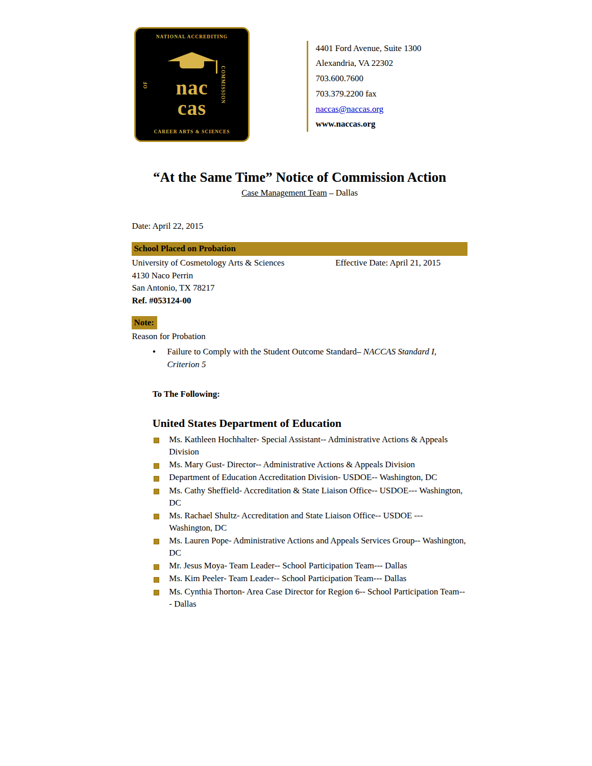NATIONAL ACCREDITING COMMISSION CAREER ARTS & SCIENCES OF
nac
cas
4401 Ford Avenue, Suite 1300
Alexandria, VA 22302
703.600.7600
703.379.2200 fax
naccas@naccas.org
www.naccas.org
“At the Same Time” Notice of Commission Action
Case Management Team – Dallas
Date: April 22, 2015
School Placed on Probation
University of Cosmetology Arts & Sciences Effective Date: April 21, 2015
4130 Naco Perrin
San Antonio, TX 78217
Ref. #053124-00
Note:
Reason for Probation
Failure to Comply with the Student Outcome Standard– NACCAS Standard I, Criterion 5
To The Following:
United States Department of Education
Ms. Kathleen Hochhalter- Special Assistant-- Administrative Actions & Appeals Division
Ms. Mary Gust- Director-- Administrative Actions & Appeals Division
Department of Education Accreditation Division- USDOE-- Washington, DC
Ms. Cathy Sheffield- Accreditation & State Liaison Office-- USDOE--- Washington, DC
Ms. Rachael Shultz- Accreditation and State Liaison Office-- USDOE --- Washington, DC
Ms. Lauren Pope- Administrative Actions and Appeals Services Group-- Washington, DC
Mr. Jesus Moya- Team Leader-- School Participation Team--- Dallas
Ms. Kim Peeler- Team Leader-- School Participation Team--- Dallas
Ms. Cynthia Thorton- Area Case Director for Region 6-- School Participation Team--- Dallas